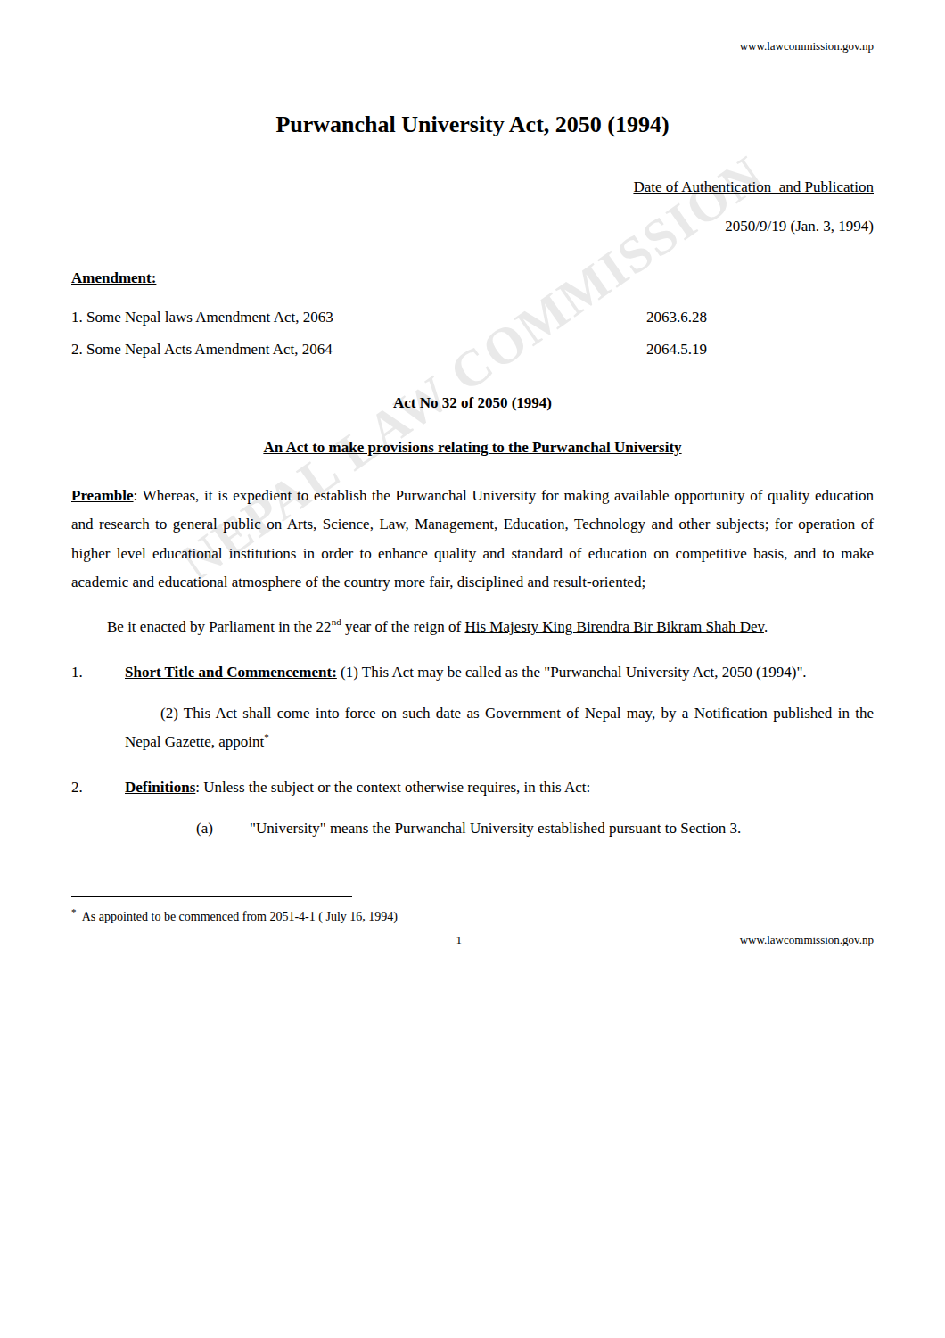NEPAL LAW COMMISSION
www.lawcommission.gov.np
Purwanchal University Act, 2050 (1994)
Date of Authentication and Publication 2050/9/19 (Jan. 3, 1994)
Amendment:
| 1. Some Nepal laws Amendment Act, 2063 | 2063.6.28 |
| 2. Some Nepal Acts Amendment Act, 2064 | 2064.5.19 |
Act No 32 of 2050 (1994)
An Act to make provisions relating to the Purwanchal University
Preamble: Whereas, it is expedient to establish the Purwanchal University for making available opportunity of quality education and research to general public on Arts, Science, Law, Management, Education, Technology and other subjects; for operation of higher level educational institutions in order to enhance quality and standard of education on competitive basis, and to make academic and educational atmosphere of the country more fair, disciplined and result-oriented;
Be it enacted by Parliament in the 22nd year of the reign of His Majesty King Birendra Bir Bikram Shah Dev.
1.
Short Title and Commencement: (1) This Act may be called as the "Purwanchal University Act, 2050 (1994)".
(2) This Act shall come into force on such date as Government of Nepal may, by a Notification published in the Nepal Gazette, appoint*
2.
Definitions: Unless the subject or the context otherwise requires, in this Act: –
(a)
"University" means the Purwanchal University established pursuant to Section 3.
* As appointed to be commenced from 2051-4-1 ( July 16, 1994)
1
www.lawcommission.gov.np